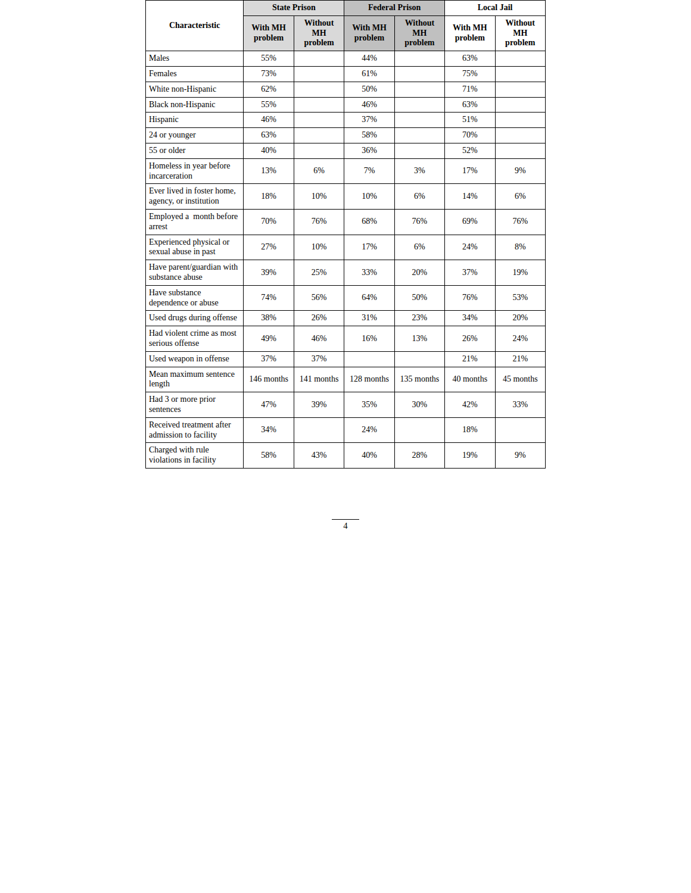| Characteristic | State Prison | Federal Prison | Local Jail |
| --- | --- | --- | --- |
| With MH problem | Without MH problem | With MH problem | Without MH problem | With MH problem | Without MH problem |
| Males | 55% | | 44% | | 63% | |
| Females | 73% | | 61% | | 75% | |
| White non-Hispanic | 62% | | 50% | | 71% | |
| Black non-Hispanic | 55% | | 46% | | 63% | |
| Hispanic | 46% | | 37% | | 51% | |
| 24 or younger | 63% | | 58% | | 70% | |
| 55 or older | 40% | | 36% | | 52% | |
| Homeless in year before incarceration | 13% | 6% | 7% | 3% | 17% | 9% |
| Ever lived in foster home, agency, or institution | 18% | 10% | 10% | 6% | 14% | 6% |
| Employed a month before arrest | 70% | 76% | 68% | 76% | 69% | 76% |
| Experienced physical or sexual abuse in past | 27% | 10% | 17% | 6% | 24% | 8% |
| Have parent/guardian with substance abuse | 39% | 25% | 33% | 20% | 37% | 19% |
| Have substance dependence or abuse | 74% | 56% | 64% | 50% | 76% | 53% |
| Used drugs during offense | 38% | 26% | 31% | 23% | 34% | 20% |
| Had violent crime as most serious offense | 49% | 46% | 16% | 13% | 26% | 24% |
| Used weapon in offense | 37% | 37% | | | 21% | 21% |
| Mean maximum sentence length | 146 months | 141 months | 128 months | 135 months | 40 months | 45 months |
| Had 3 or more prior sentences | 47% | 39% | 35% | 30% | 42% | 33% |
| Received treatment after admission to facility | 34% | | 24% | | 18% | |
| Charged with rule violations in facility | 58% | 43% | 40% | 28% | 19% | 9% |
4